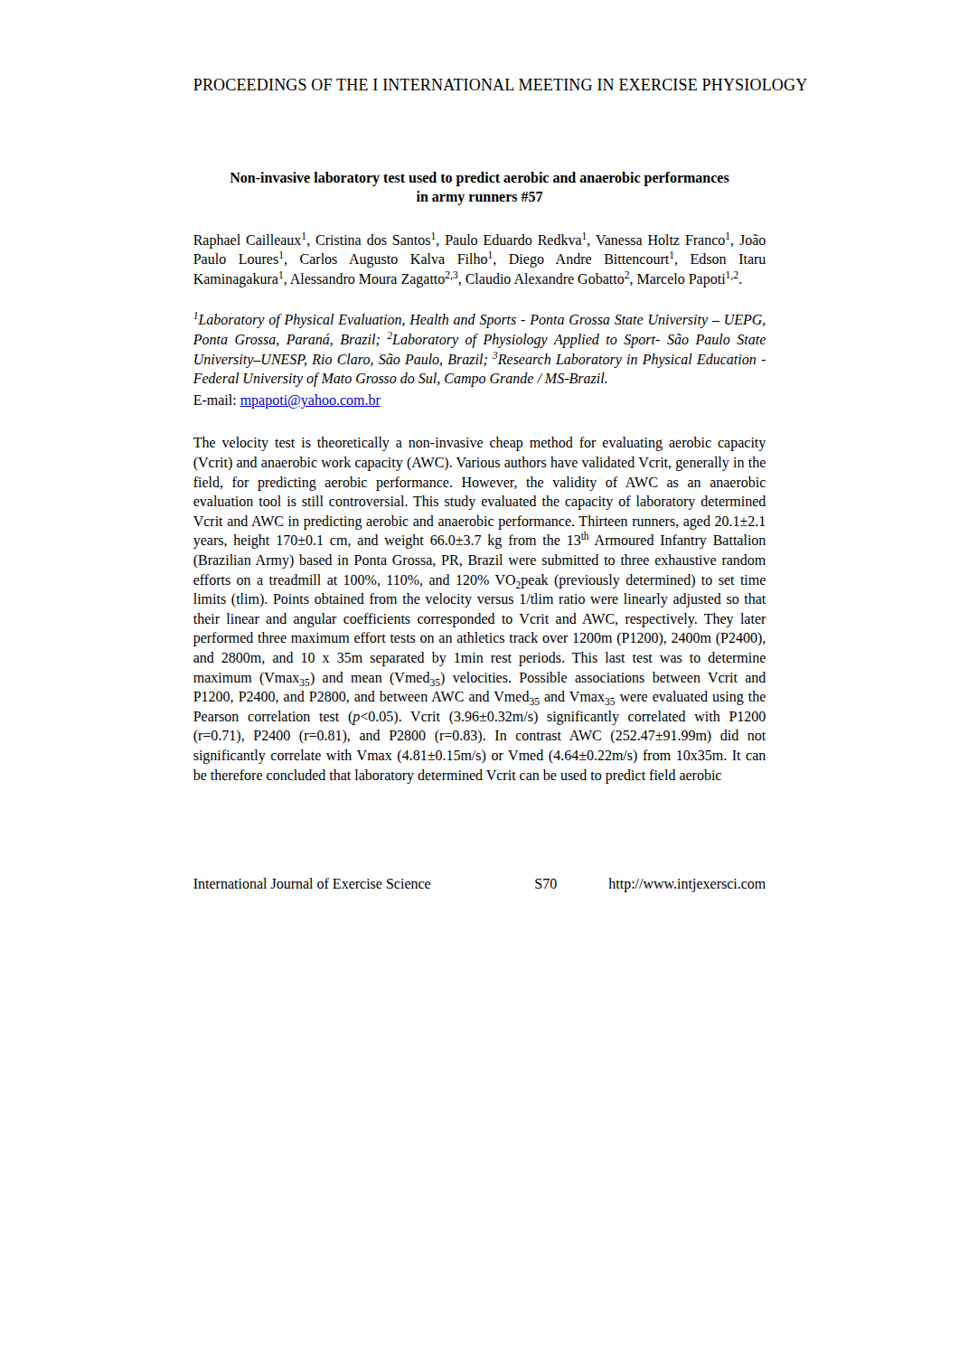PROCEEDINGS OF THE I INTERNATIONAL MEETING IN EXERCISE PHYSIOLOGY
Non-invasive laboratory test used to predict aerobic and anaerobic performances in army runners #57
Raphael Cailleaux1, Cristina dos Santos1, Paulo Eduardo Redkva1, Vanessa Holtz Franco1, João Paulo Loures1, Carlos Augusto Kalva Filho1, Diego Andre Bittencourt1, Edson Itaru Kaminagakura1, Alessandro Moura Zagatto2,3, Claudio Alexandre Gobatto2, Marcelo Papoti1,2.
1Laboratory of Physical Evaluation, Health and Sports - Ponta Grossa State University – UEPG, Ponta Grossa, Paraná, Brazil; 2Laboratory of Physiology Applied to Sport- São Paulo State University–UNESP, Rio Claro, São Paulo, Brazil; 3Research Laboratory in Physical Education - Federal University of Mato Grosso do Sul, Campo Grande / MS-Brazil.
E-mail: mpapoti@yahoo.com.br
The velocity test is theoretically a non-invasive cheap method for evaluating aerobic capacity (Vcrit) and anaerobic work capacity (AWC). Various authors have validated Vcrit, generally in the field, for predicting aerobic performance. However, the validity of AWC as an anaerobic evaluation tool is still controversial. This study evaluated the capacity of laboratory determined Vcrit and AWC in predicting aerobic and anaerobic performance. Thirteen runners, aged 20.1±2.1 years, height 170±0.1 cm, and weight 66.0±3.7 kg from the 13th Armoured Infantry Battalion (Brazilian Army) based in Ponta Grossa, PR, Brazil were submitted to three exhaustive random efforts on a treadmill at 100%, 110%, and 120% VO2peak (previously determined) to set time limits (tlim). Points obtained from the velocity versus 1/tlim ratio were linearly adjusted so that their linear and angular coefficients corresponded to Vcrit and AWC, respectively. They later performed three maximum effort tests on an athletics track over 1200m (P1200), 2400m (P2400), and 2800m, and 10 x 35m separated by 1min rest periods. This last test was to determine maximum (Vmax35) and mean (Vmed35) velocities. Possible associations between Vcrit and P1200, P2400, and P2800, and between AWC and Vmed35 and Vmax35 were evaluated using the Pearson correlation test (p<0.05). Vcrit (3.96±0.32m/s) significantly correlated with P1200 (r=0.71), P2400 (r=0.81), and P2800 (r=0.83). In contrast AWC (252.47±91.99m) did not significantly correlate with Vmax (4.81±0.15m/s) or Vmed (4.64±0.22m/s) from 10x35m. It can be therefore concluded that laboratory determined Vcrit can be used to predict field aerobic
International Journal of Exercise Science S70 http://www.intjexersci.com